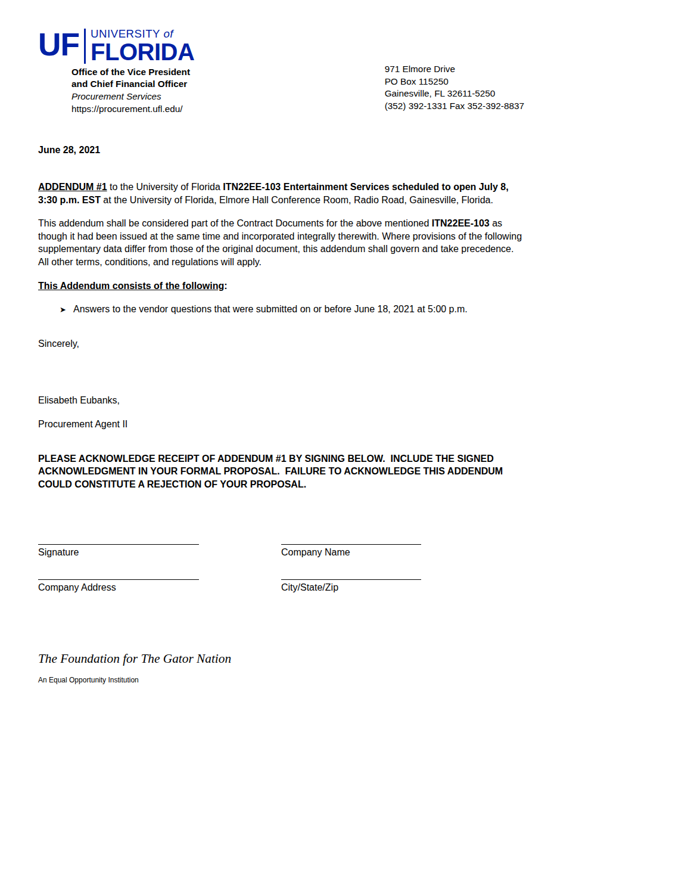UF UNIVERSITY of FLORIDA
Office of the Vice President
and Chief Financial Officer
Procurement Services
https://procurement.ufl.edu/
971 Elmore Drive
PO Box 115250
Gainesville, FL 32611-5250
(352) 392-1331 Fax 352-392-8837
June 28, 2021
ADDENDUM #1 to the University of Florida ITN22EE-103 Entertainment Services scheduled to open July 8, 3:30 p.m. EST at the University of Florida, Elmore Hall Conference Room, Radio Road, Gainesville, Florida.
This addendum shall be considered part of the Contract Documents for the above mentioned ITN22EE-103 as though it had been issued at the same time and incorporated integrally therewith. Where provisions of the following supplementary data differ from those of the original document, this addendum shall govern and take precedence. All other terms, conditions, and regulations will apply.
This Addendum consists of the following:
Answers to the vendor questions that were submitted on or before June 18, 2021 at 5:00 p.m.
Sincerely,
Elisabeth Eubanks,
Procurement Agent II
Please acknowledge receipt of addendum #1 by signing below. Include the signed acknowledgment in your formal proposal. Failure to acknowledge this addendum could constitute a rejection of your proposal.
| Signature | Company Name |
| Company Address | City/State/Zip |
The Foundation for The Gator Nation
An Equal Opportunity Institution